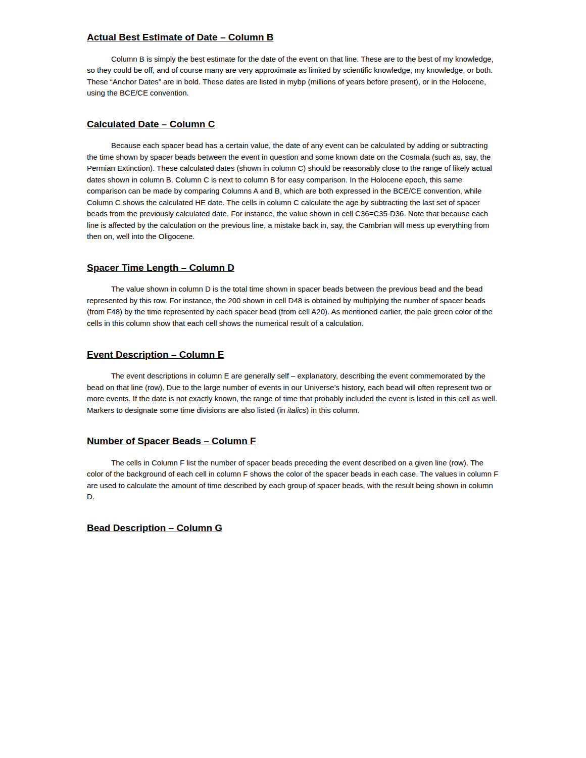Actual Best Estimate of Date – Column B
Column B is simply the best estimate for the date of the event on that line. These are to the best of my knowledge, so they could be off, and of course many are very approximate as limited by scientific knowledge, my knowledge, or both. These “Anchor Dates” are in bold. These dates are listed in mybp (millions of years before present), or in the Holocene, using the BCE/CE convention.
Calculated Date – Column C
Because each spacer bead has a certain value, the date of any event can be calculated by adding or subtracting the time shown by spacer beads between the event in question and some known date on the Cosmala (such as, say, the Permian Extinction). These calculated dates (shown in column C) should be reasonably close to the range of likely actual dates shown in column B. Column C is next to column B for easy comparison. In the Holocene epoch, this same comparison can be made by comparing Columns A and B, which are both expressed in the BCE/CE convention, while Column C shows the calculated HE date. The cells in column C calculate the age by subtracting the last set of spacer beads from the previously calculated date. For instance, the value shown in cell C36=C35-D36. Note that because each line is affected by the calculation on the previous line, a mistake back in, say, the Cambrian will mess up everything from then on, well into the Oligocene.
Spacer Time Length – Column D
The value shown in column D is the total time shown in spacer beads between the previous bead and the bead represented by this row. For instance, the 200 shown in cell D48 is obtained by multiplying the number of spacer beads (from F48) by the time represented by each spacer bead (from cell A20). As mentioned earlier, the pale green color of the cells in this column show that each cell shows the numerical result of a calculation.
Event Description – Column E
The event descriptions in column E are generally self – explanatory, describing the event commemorated by the bead on that line (row). Due to the large number of events in our Universe’s history, each bead will often represent two or more events. If the date is not exactly known, the range of time that probably included the event is listed in this cell as well. Markers to designate some time divisions are also listed (in italics) in this column.
Number of Spacer Beads – Column F
The cells in Column F list the number of spacer beads preceding the event described on a given line (row). The color of the background of each cell in column F shows the color of the spacer beads in each case. The values in column F are used to calculate the amount of time described by each group of spacer beads, with the result being shown in column D.
Bead Description – Column G